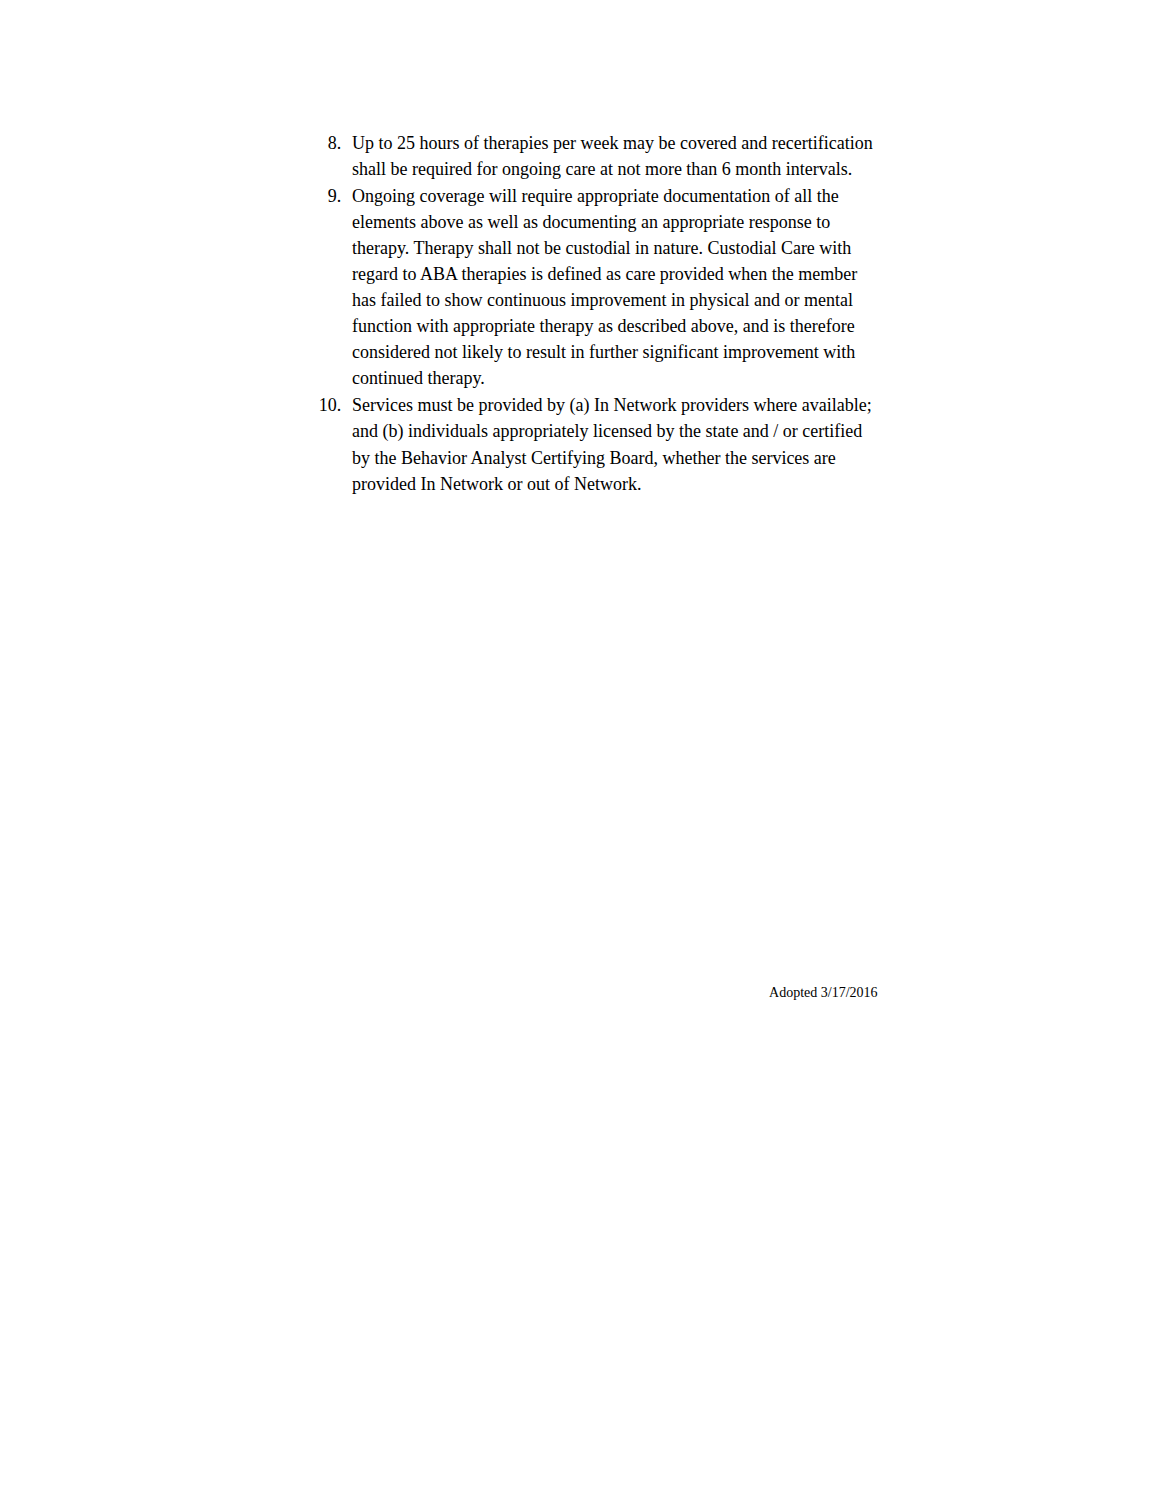Up to 25 hours of therapies per week may be covered and recertification shall be required for ongoing care at not more than 6 month intervals.
Ongoing coverage will require appropriate documentation of all the elements above as well as documenting an appropriate response to therapy. Therapy shall not be custodial in nature. Custodial Care with regard to ABA therapies is defined as care provided when the member has failed to show continuous improvement in physical and or mental function with appropriate therapy as described above, and is therefore considered not likely to result in further significant improvement with continued therapy.
Services must be provided by (a) In Network providers where available; and (b) individuals appropriately licensed by the state and / or certified by the Behavior Analyst Certifying Board, whether the services are provided In Network or out of Network.
Adopted 3/17/2016